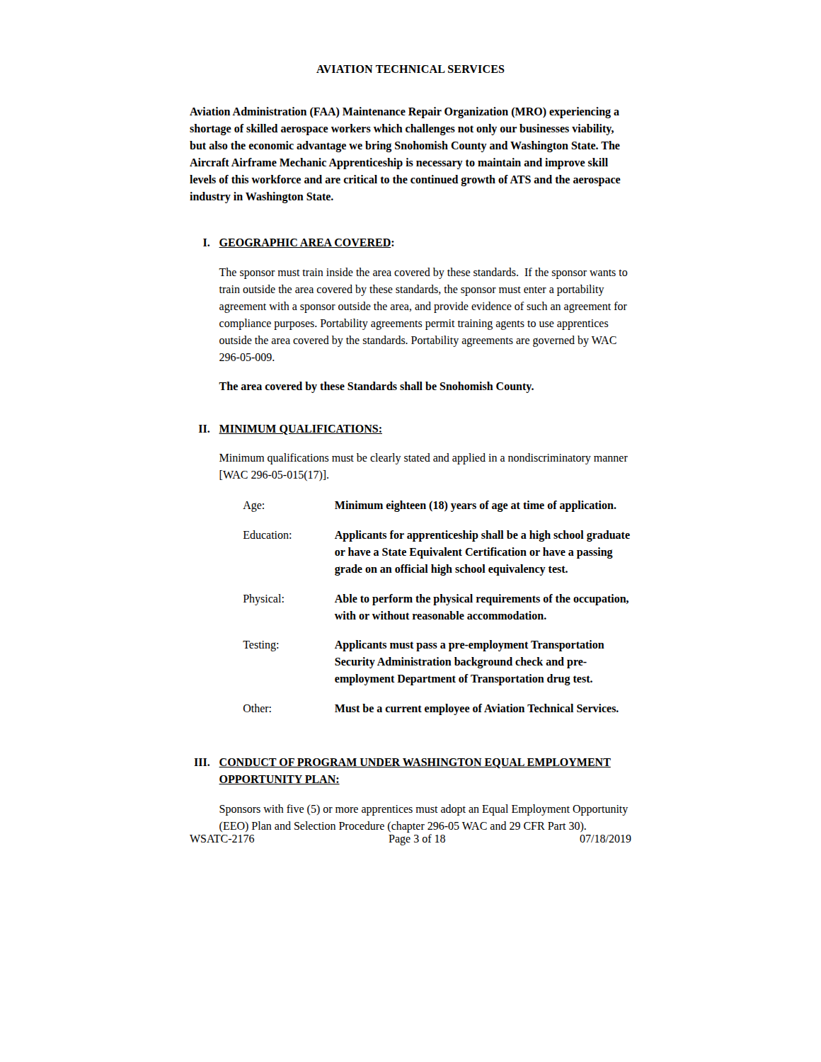AVIATION TECHNICAL SERVICES
Aviation Administration (FAA) Maintenance Repair Organization (MRO) experiencing a shortage of skilled aerospace workers which challenges not only our businesses viability, but also the economic advantage we bring Snohomish County and Washington State. The Aircraft Airframe Mechanic Apprenticeship is necessary to maintain and improve skill levels of this workforce and are critical to the continued growth of ATS and the aerospace industry in Washington State.
I.
GEOGRAPHIC AREA COVERED:
The sponsor must train inside the area covered by these standards. If the sponsor wants to train outside the area covered by these standards, the sponsor must enter a portability agreement with a sponsor outside the area, and provide evidence of such an agreement for compliance purposes. Portability agreements permit training agents to use apprentices outside the area covered by the standards. Portability agreements are governed by WAC 296-05-009.
The area covered by these Standards shall be Snohomish County.
II.
MINIMUM QUALIFICATIONS:
Minimum qualifications must be clearly stated and applied in a nondiscriminatory manner [WAC 296-05-015(17)].
| Age: | Minimum eighteen (18) years of age at time of application. |
| Education: | Applicants for apprenticeship shall be a high school graduate or have a State Equivalent Certification or have a passing grade on an official high school equivalency test. |
| Physical: | Able to perform the physical requirements of the occupation, with or without reasonable accommodation. |
| Testing: | Applicants must pass a pre-employment Transportation Security Administration background check and pre-employment Department of Transportation drug test. |
| Other: | Must be a current employee of Aviation Technical Services. |
III.
CONDUCT OF PROGRAM UNDER WASHINGTON EQUAL EMPLOYMENT OPPORTUNITY PLAN:
Sponsors with five (5) or more apprentices must adopt an Equal Employment Opportunity (EEO) Plan and Selection Procedure (chapter 296-05 WAC and 29 CFR Part 30).
WSATC-2176
Page 3 of 18
07/18/2019